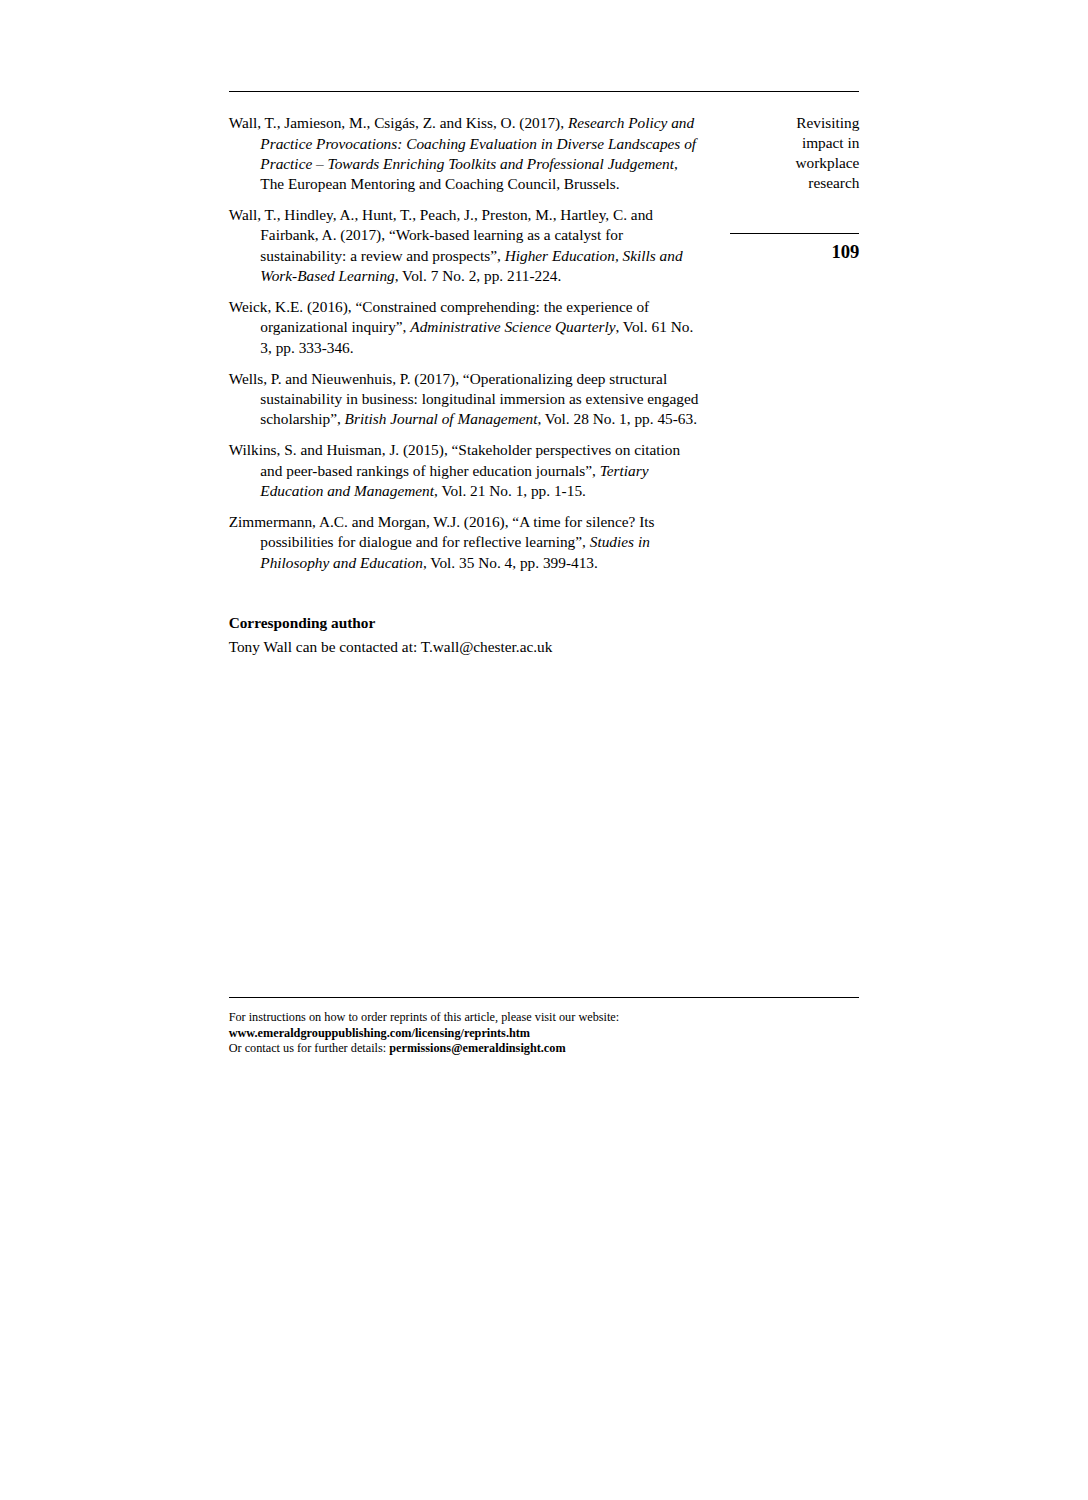Wall, T., Jamieson, M., Csigás, Z. and Kiss, O. (2017), Research Policy and Practice Provocations: Coaching Evaluation in Diverse Landscapes of Practice – Towards Enriching Toolkits and Professional Judgement, The European Mentoring and Coaching Council, Brussels.
Wall, T., Hindley, A., Hunt, T., Peach, J., Preston, M., Hartley, C. and Fairbank, A. (2017), “Work-based learning as a catalyst for sustainability: a review and prospects”, Higher Education, Skills and Work-Based Learning, Vol. 7 No. 2, pp. 211-224.
Weick, K.E. (2016), “Constrained comprehending: the experience of organizational inquiry”, Administrative Science Quarterly, Vol. 61 No. 3, pp. 333-346.
Wells, P. and Nieuwenhuis, P. (2017), “Operationalizing deep structural sustainability in business: longitudinal immersion as extensive engaged scholarship”, British Journal of Management, Vol. 28 No. 1, pp. 45-63.
Wilkins, S. and Huisman, J. (2015), “Stakeholder perspectives on citation and peer-based rankings of higher education journals”, Tertiary Education and Management, Vol. 21 No. 1, pp. 1-15.
Zimmermann, A.C. and Morgan, W.J. (2016), “A time for silence? Its possibilities for dialogue and for reflective learning”, Studies in Philosophy and Education, Vol. 35 No. 4, pp. 399-413.
Corresponding author
Tony Wall can be contacted at: T.wall@chester.ac.uk
Revisiting
impact in
workplace
research
109
For instructions on how to order reprints of this article, please visit our website:
www.emeraldgrouppublishing.com/licensing/reprints.htm
Or contact us for further details: permissions@emeraldinsight.com